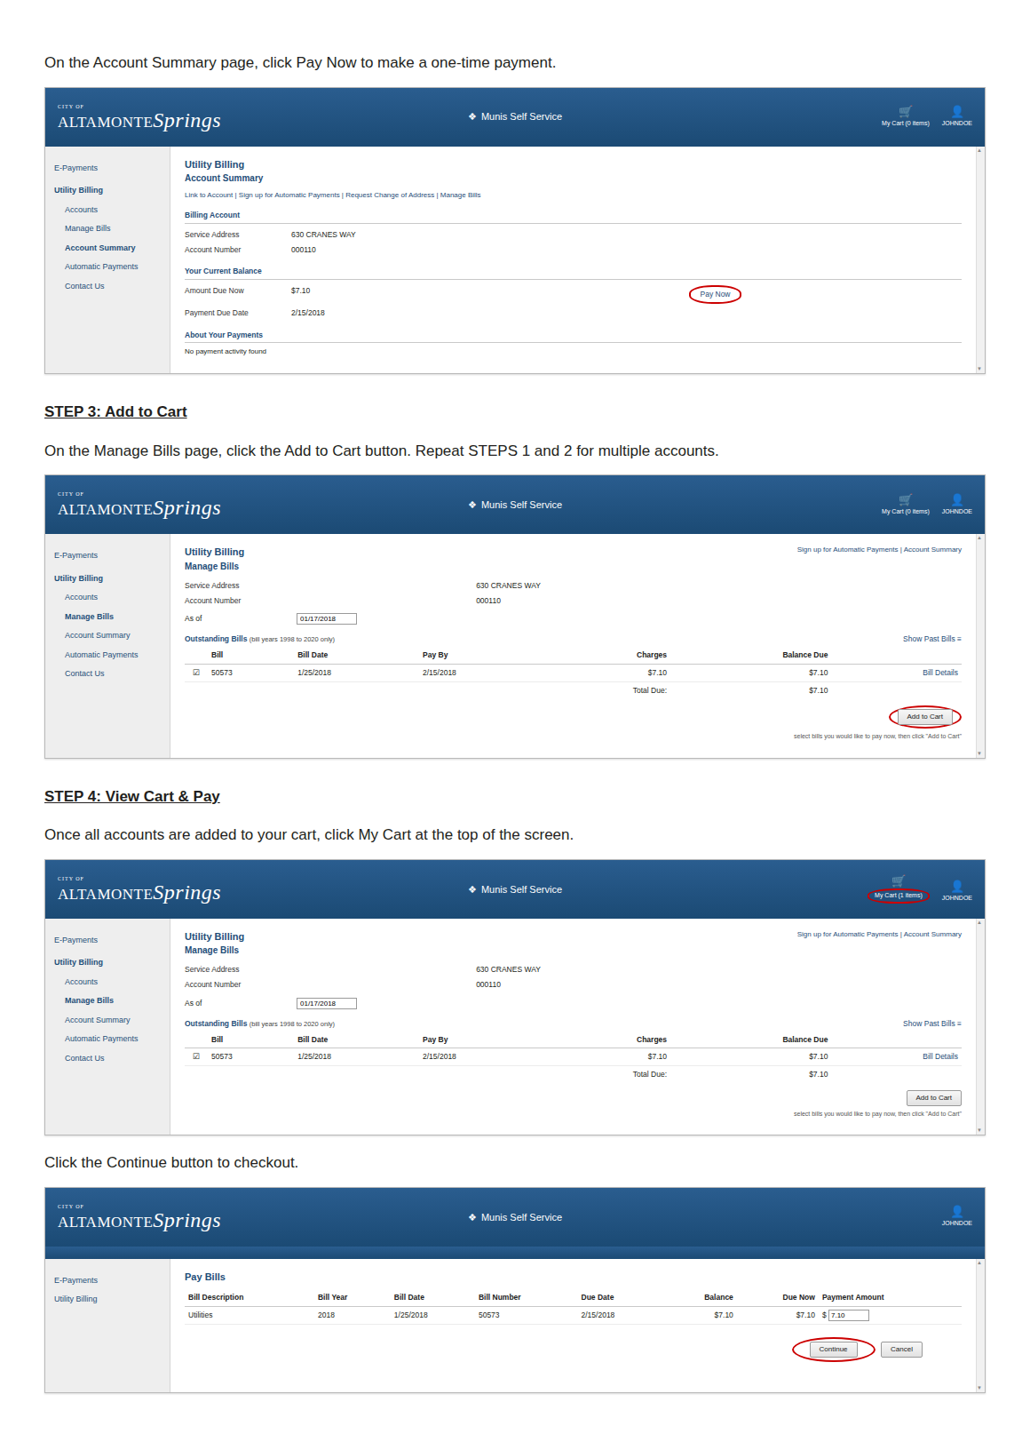On the Account Summary page, click Pay Now to make a one-time payment.
City of Altamonte Springs
❖Munis Self Service
🛒My Cart (0 items)
👤JOHNDOE
E-Payments
Utility Billing
Accounts
Manage Bills
Account Summary
Automatic Payments
Contact Us
Utility Billing
Account Summary
Link to Account | Sign up for Automatic Payments | Request Change of Address | Manage Bills
Billing Account
| Service Address | 630 CRANES WAY | |
| Account Number | 000110 | |
Your Current Balance
| Amount Due Now | $7.10 | Pay Now |
| Payment Due Date | 2/15/2018 | |
About Your Payments
No payment activity found
STEP 3: Add to Cart
On the Manage Bills page, click the Add to Cart button. Repeat STEPS 1 and 2 for multiple accounts.
City of Altamonte Springs
❖Munis Self Service
🛒My Cart (0 items)
👤JOHNDOE
E-Payments
Utility Billing
Accounts
Manage Bills
Account Summary
Automatic Payments
Contact Us
Sign up for Automatic Payments | Account Summary
Utility Billing
Manage Bills
| Service Address | 630 CRANES WAY |
| Account Number | 000110 |
As of
Outstanding Bills (bill years 1998 to 2020 only) Show Past Bills ≡
| | Bill | Bill Date | Pay By | Charges | Balance Due | |
| --- | --- | --- | --- | --- | --- | --- |
| ☑ | 50573 | 1/25/2018 | 2/15/2018 | $7.10 | $7.10 | Bill Details |
| | Total Due: | $7.10 | |
Add to Cart
select bills you would like to pay now, then click "Add to Cart"
STEP 4: View Cart & Pay
Once all accounts are added to your cart, click My Cart at the top of the screen.
City of Altamonte Springs
❖Munis Self Service
🛒My Cart (1 items)
👤JOHNDOE
E-Payments
Utility Billing
Accounts
Manage Bills
Account Summary
Automatic Payments
Contact Us
Sign up for Automatic Payments | Account Summary
Utility Billing
Manage Bills
| Service Address | 630 CRANES WAY |
| Account Number | 000110 |
As of
Outstanding Bills (bill years 1998 to 2020 only) Show Past Bills ≡
| | Bill | Bill Date | Pay By | Charges | Balance Due | |
| --- | --- | --- | --- | --- | --- | --- |
| ☑ | 50573 | 1/25/2018 | 2/15/2018 | $7.10 | $7.10 | Bill Details |
| | Total Due: | $7.10 | |
Add to Cart
select bills you would like to pay now, then click "Add to Cart"
Click the Continue button to checkout.
City of Altamonte Springs
❖Munis Self Service
👤JOHNDOE
E-Payments
Utility Billing
Pay Bills
| Bill Description | Bill Year | Bill Date | Bill Number | Due Date | Balance | Due Now | Payment Amount |
| --- | --- | --- | --- | --- | --- | --- | --- |
| Utilities | 2018 | 1/25/2018 | 50573 | 2/15/2018 | $7.10 | $7.10 | $ |
Continue Cancel